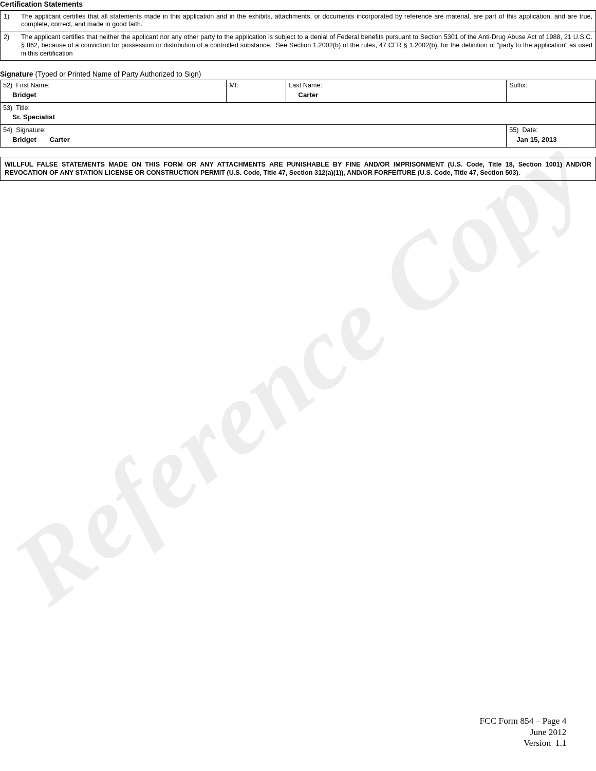Reference Copy
Certification Statements
| 1) | The applicant certifies that all statements made in this application and in the exhibits, attachments, or documents incorporated by reference are material, are part of this application, and are true, complete, correct, and made in good faith. |
| 2) | The applicant certifies that neither the applicant nor any other party to the application is subject to a denial of Federal benefits pursuant to Section 5301 of the Anti-Drug Abuse Act of 1988, 21 U.S.C. § 862, because of a conviction for possession or distribution of a controlled substance. See Section 1.2002(b) of the rules, 47 CFR § 1.2002(b), for the definition of "party to the application" as used in this certification |
Signature (Typed or Printed Name of Party Authorized to Sign)
| 52) First Name: Bridget | MI: | Last Name: Carter | Suffix: |
| 53) Title: Sr. Specialist |
| 54) Signature: Bridget Carter | 55) Date: Jan 15, 2013 |
WILLFUL FALSE STATEMENTS MADE ON THIS FORM OR ANY ATTACHMENTS ARE PUNISHABLE BY FINE AND/OR IMPRISONMENT (U.S. Code, Title 18, Section 1001) AND/OR REVOCATION OF ANY STATION LICENSE OR CONSTRUCTION PERMIT (U.S. Code, Title 47, Section 312(a)(1)), AND/OR FORFEITURE (U.S. Code, Title 47, Section 503).
FCC Form 854 – Page 4
June 2012
Version 1.1